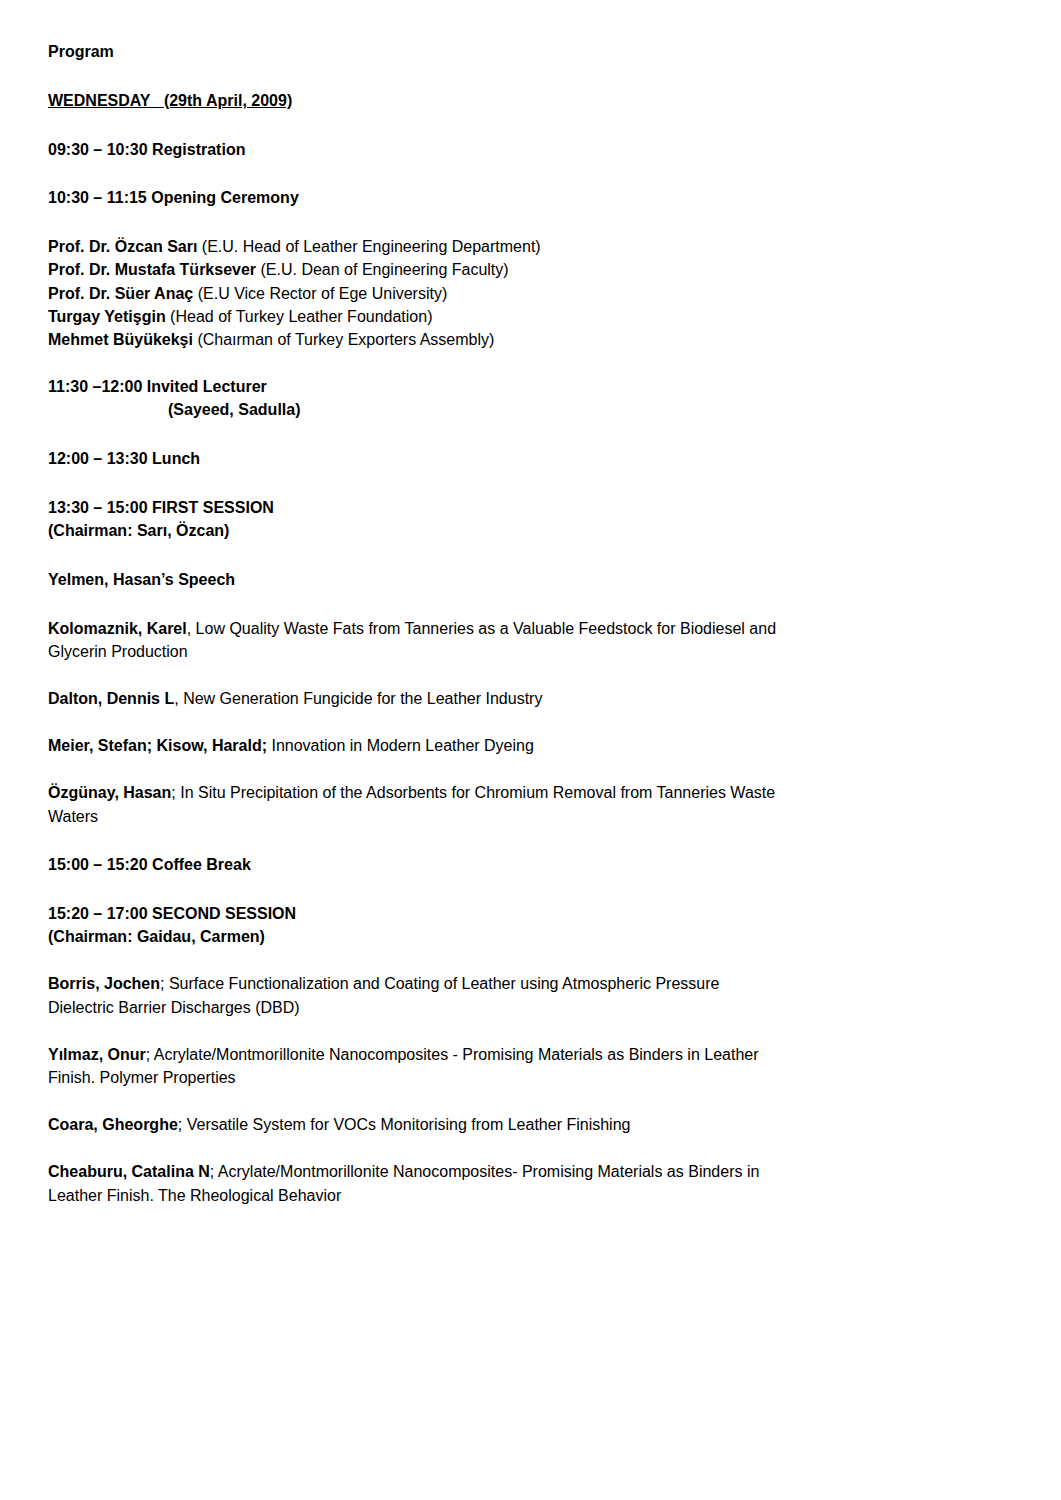Program
WEDNESDAY (29th April, 2009)
09:30 – 10:30 Registration
10:30 – 11:15 Opening Ceremony
Prof. Dr. Özcan Sarı (E.U. Head of Leather Engineering Department)
Prof. Dr. Mustafa Türksever (E.U. Dean of Engineering Faculty)
Prof. Dr. Süer Anaç (E.U Vice Rector of Ege University)
Turgay Yetişgin (Head of Turkey Leather Foundation)
Mehmet Büyükekşi (Chaırman of Turkey Exporters Assembly)
11:30 –12:00 Invited Lecturer
(Sayeed, Sadulla)
12:00 – 13:30 Lunch
13:30 – 15:00 FIRST SESSION
(Chairman: Sarı, Özcan)
Yelmen, Hasan’s Speech
Kolomaznik, Karel, Low Quality Waste Fats from Tanneries as a Valuable Feedstock for Biodiesel and Glycerin Production
Dalton, Dennis L, New Generation Fungicide for the Leather Industry
Meier, Stefan; Kisow, Harald; Innovation in Modern Leather Dyeing
Özgünay, Hasan; In Situ Precipitation of the Adsorbents for Chromium Removal from Tanneries Waste Waters
15:00 – 15:20 Coffee Break
15:20 – 17:00 SECOND SESSION
(Chairman: Gaidau, Carmen)
Borris, Jochen; Surface Functionalization and Coating of Leather using Atmospheric Pressure Dielectric Barrier Discharges (DBD)
Yılmaz, Onur; Acrylate/Montmorillonite Nanocomposites - Promising Materials as Binders in Leather Finish. Polymer Properties
Coara, Gheorghe; Versatile System for VOCs Monitorising from Leather Finishing
Cheaburu, Catalina N; Acrylate/Montmorillonite Nanocomposites- Promising Materials as Binders in Leather Finish. The Rheological Behavior